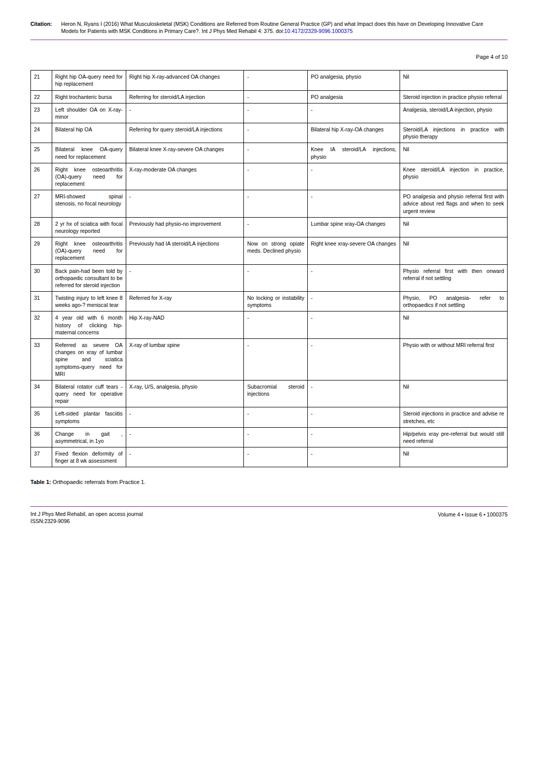Citation:
Heron N, Ryans I (2016) What Musculoskeletal (MSK) Conditions are Referred from Routine General Practice (GP) and what Impact does this have on Developing Innovative Care Models for Patients with MSK Conditions in Primary Care?. Int J Phys Med Rehabil 4: 375. doi:10.4172/2329-9096.1000375
Page 4 of 10
| 21 | Right hip OA-query need for hip replacement | Right hip X-ray-advanced OA changes | - | PO analgesia, physio | Nil |
| 22 | Right trochanteric bursa | Referring for steroid/LA injection | - | PO analgesia | Steroid injection in practice physio referral |
| 23 | Left shoulder OA on X-ray-minor | - | - | - | Analgesia, steroid/LA injection, physio |
| 24 | Bilateral hip OA | Referring for query steroid/LA injections | - | Bilateral hip X-ray-OA changes | Steroid/LA injections in practice with physio therapy |
| 25 | Bilateral knee OA-query need for replacement | Bilateral knee X-ray-severe OA changes | - | Knee IA steroid/LA injections, physio | Nil |
| 26 | Right knee osteoarthritis (OA)-query need for replacement | X-ray-moderate OA changes | - | - | Knee steroid/LA injection in practice, physio |
| 27 | MRI-showed spinal stenosis, no focal neurology | - | - | - | PO analgesia and physio referral first with advice about red flags and when to seek urgent review |
| 28 | 2 yr hx of sciatica with focal neurology reported | Previously had physio-no improvement | - | Lumbar spine xray-OA changes | Nil |
| 29 | Right knee osteoarthritis (OA)-query need for replacement | Previously had IA steroid/LA injections | Now on strong opiate meds. Declined physio | Right knee xray-severe OA changes | Nil |
| 30 | Back pain-had been told by orthopaedic consultant to be referred for steroid injection | - | - | - | Physio referral first with then onward referral if not settling |
| 31 | Twisting injury to left knee 8 weeks ago-? meniscal tear | Referred for X-ray | No locking or instability symptoms | - | Physio, PO analgesia- refer to orthopaedics if not settling |
| 32 | 4 year old with 6 month history of clicking hip-maternal concerns | Hip X-ray-NAD | - | - | Nil |
| 33 | Referred as severe OA changes on xray of lumbar spine and sciatica symptoms-query need for MRI | X-ray of lumbar spine | - | - | Physio with or without MRI referral first |
| 34 | Bilateral rotator cuff tears -query need for operative repair | X-ray, U/S, analgesia, physio | Subacromial steroid injections | - | Nil |
| 35 | Left-sided plantar fasciitis symptoms | - | - | - | Steroid injections in practice and advise re stretches, etc |
| 36 | Change in gait , asymmetrical, in 1yo | - | - | - | Hip/pelvis xray pre-referral but would still need referral |
| 37 | Fixed flexion deformity of finger at 8 wk assessment | - | - | - | Nil |
Table 1: Orthopaedic referrals from Practice 1.
Int J Phys Med Rehabil, an open access journal
ISSN:2329-9096
Volume 4 • Issue 6 • 1000375